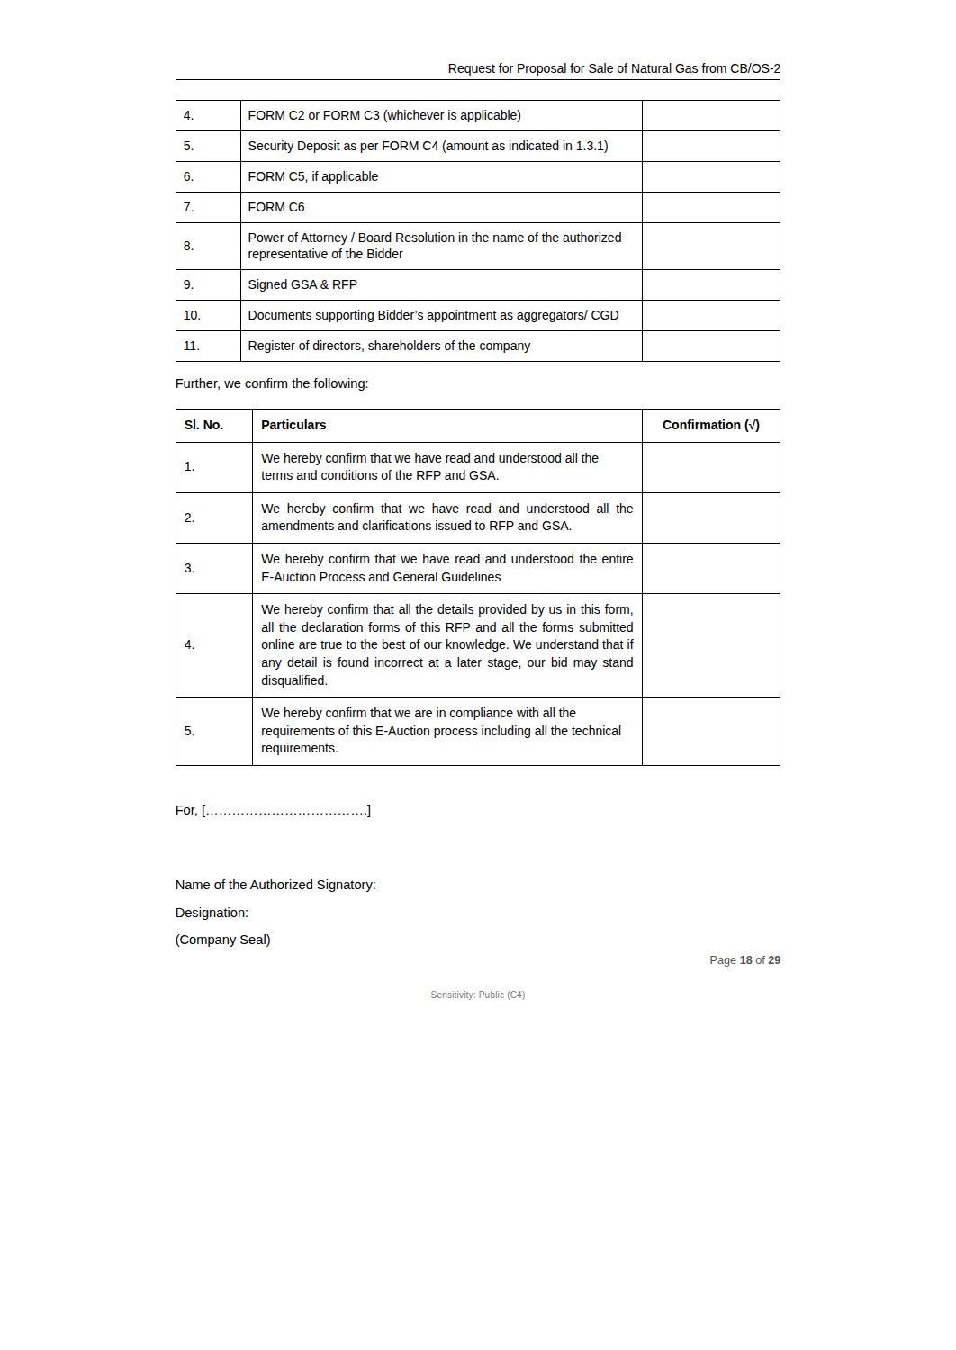Request for Proposal for Sale of Natural Gas from CB/OS-2
| 4. | FORM C2 or FORM C3 (whichever is applicable) | |
| 5. | Security Deposit as per FORM C4 (amount as indicated in 1.3.1) | |
| 6. | FORM C5, if applicable | |
| 7. | FORM C6 | |
| 8. | Power of Attorney / Board Resolution in the name of the authorized representative of the Bidder | |
| 9. | Signed GSA & RFP | |
| 10. | Documents supporting Bidder’s appointment as aggregators/ CGD | |
| 11. | Register of directors, shareholders of the company | |
Further, we confirm the following:
| Sl. No. | Particulars | Confirmation (√) |
| --- | --- | --- |
| 1. | We hereby confirm that we have read and understood all the terms and conditions of the RFP and GSA. | |
| 2. | We hereby confirm that we have read and understood all the amendments and clarifications issued to RFP and GSA. | |
| 3. | We hereby confirm that we have read and understood the entire E-Auction Process and General Guidelines | |
| 4. | We hereby confirm that all the details provided by us in this form, all the declaration forms of this RFP and all the forms submitted online are true to the best of our knowledge. We understand that if any detail is found incorrect at a later stage, our bid may stand disqualified. | |
| 5. | We hereby confirm that we are in compliance with all the requirements of this E-Auction process including all the technical requirements. | |
For, [……………………………….]
Name of the Authorized Signatory:
Designation:
(Company Seal)
Page 18 of 29
Sensitivity: Public (C4)